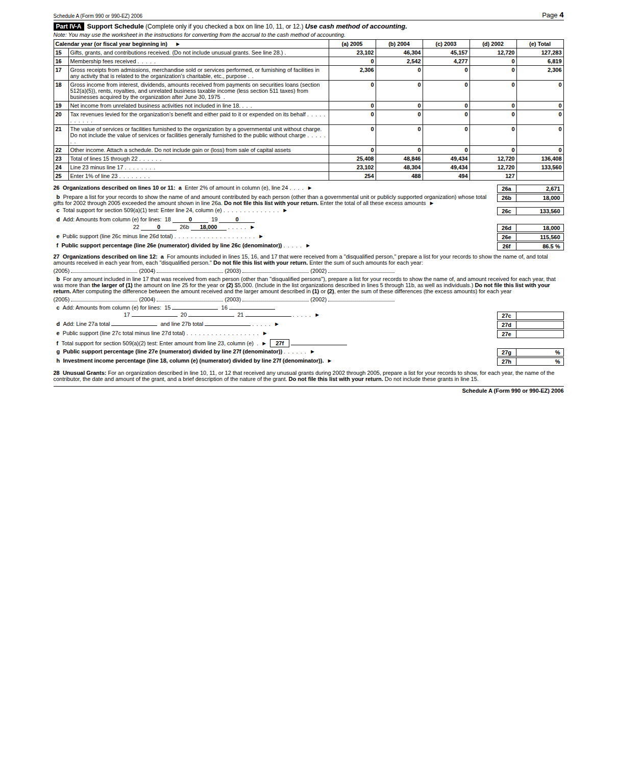Schedule A (Form 990 or 990-EZ) 2006
Page 4
Part IV-A Support Schedule (Complete only if you checked a box on line 10, 11, or 12.) Use cash method of accounting.
Note: You may use the worksheet in the instructions for converting from the accrual to the cash method of accounting.
| Calendar year (or fiscal year beginning in) ► | (a) 2005 | (b) 2004 | (c) 2003 | (d) 2002 | (e) Total |
| --- | --- | --- | --- | --- | --- |
| 15 | Gifts, grants, and contributions received. (Do not include unusual grants. See line 28.) . | 23,102 | 46,304 | 45,157 | 12,720 | 127,283 |
| 16 | Membership fees received . . . . . | 0 | 2,542 | 4,277 | 0 | 6,819 |
| 17 | Gross receipts from admissions, merchandise sold or services performed, or furnishing of facilities in any activity that is related to the organization's charitable, etc., purpose . . | 2,306 | 0 | 0 | 0 | 2,306 |
| 18 | Gross income from interest, dividends, amounts received from payments on securities loans (section 512(a)(5)), rents, royalties, and unrelated business taxable income (less section 511 taxes) from businesses acquired by the organization after June 30, 1975 . | 0 | 0 | 0 | 0 | 0 |
| 19 | Net income from unrelated business activities not included in line 18. . . . | 0 | 0 | 0 | 0 | 0 |
| 20 | Tax revenues levied for the organization's benefit and either paid to it or expended on its behalf . . . . . . . . . . . | 0 | 0 | 0 | 0 | 0 |
| 21 | The value of services or facilities furnished to the organization by a governmental unit without charge. Do not include the value of services or facilities generally furnished to the public without charge . . . . . . . | 0 | 0 | 0 | 0 | 0 |
| 22 | Other income. Attach a schedule. Do not include gain or (loss) from sale of capital assets | 0 | 0 | 0 | 0 | 0 |
| 23 | Total of lines 15 through 22 . . . . . . | 25,408 | 48,846 | 49,434 | 12,720 | 136,408 |
| 24 | Line 23 minus line 17 . . . . . . . . | 23,102 | 48,304 | 49,434 | 12,720 | 133,560 |
| 25 | Enter 1% of line 23 . . . . . . . . | 254 | 488 | 494 | 127 | |
26 Organizations described on lines 10 or 11: a Enter 2% of amount in column (e), line 24 . . . . ►
26a 2,671
b Prepare a list for your records to show the name of and amount contributed by each person (other than a governmental unit or publicly supported organization) whose total gifts for 2002 through 2005 exceeded the amount shown in line 26a. Do not file this list with your return. Enter the total of all these excess amounts ►
26b 18,000
c Total support for section 509(a)(1) test: Enter line 24, column (e) . . . . . . . . . . . . . . ►
26c 133,560
d Add: Amounts from column (e) for lines: 18 0 19 0
22 0 26b 18,000 . . . . . ►
26d 18,000
e Public support (line 26c minus line 26d total) . . . . . . . . . . . . . . . . . . . . ►
26e 115,560
f Public support percentage (line 26e (numerator) divided by line 26c (denominator)) . . . . . ►
26f 86.5 %
27 Organizations described on line 12: a For amounts included in lines 15, 16, and 17 that were received from a "disqualified person," prepare a list for your records to show the name of, and total amounts received in each year from, each "disqualified person." Do not file this list with your return. Enter the sum of such amounts for each year:
(2005) (2004) (2003) (2002)
b For any amount included in line 17 that was received from each person (other than "disqualified persons"), prepare a list for your records to show the name of, and amount received for each year, that was more than the larger of (1) the amount on line 25 for the year or (2) $5,000. (Include in the list organizations described in lines 5 through 11b, as well as individuals.) Do not file this list with your return. After computing the difference between the amount received and the larger amount described in (1) or (2), enter the sum of these differences (the excess amounts) for each year
(2005) (2004) (2003) (2002)
c Add: Amounts from column (e) for lines: 15 16
17 20 21 . . . . . ►
27c
d Add: Line 27a total and line 27b total . . . . . ►
27d
e Public support (line 27c total minus line 27d total) . . . . . . . . . . . . . . . . . . ►
27e
f Total support for section 509(a)(2) test: Enter amount from line 23, column (e) . ► 27f
g Public support percentage (line 27e (numerator) divided by line 27f (denominator)) . . . . . . ►
27g%
h Investment income percentage (line 18, column (e) (numerator) divided by line 27f (denominator)). ►
27h%
28 Unusual Grants: For an organization described in line 10, 11, or 12 that received any unusual grants during 2002 through 2005, prepare a list for your records to show, for each year, the name of the contributor, the date and amount of the grant, and a brief description of the nature of the grant. Do not file this list with your return. Do not include these grants in line 15.
Schedule A (Form 990 or 990-EZ) 2006